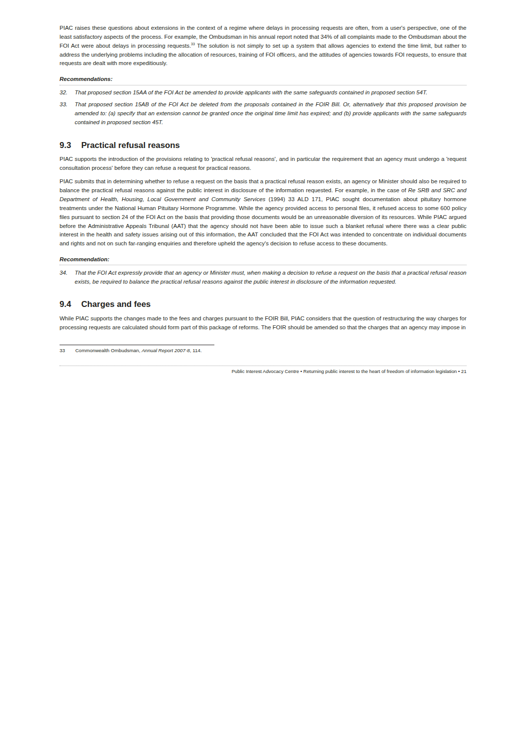PIAC raises these questions about extensions in the context of a regime where delays in processing requests are often, from a user's perspective, one of the least satisfactory aspects of the process. For example, the Ombudsman in his annual report noted that 34% of all complaints made to the Ombudsman about the FOI Act were about delays in processing requests.33 The solution is not simply to set up a system that allows agencies to extend the time limit, but rather to address the underlying problems including the allocation of resources, training of FOI officers, and the attitudes of agencies towards FOI requests, to ensure that requests are dealt with more expeditiously.
Recommendations:
32. That proposed section 15AA of the FOI Act be amended to provide applicants with the same safeguards contained in proposed section 54T.
33. That proposed section 15AB of the FOI Act be deleted from the proposals contained in the FOIR Bill. Or, alternatively that this proposed provision be amended to: (a) specify that an extension cannot be granted once the original time limit has expired; and (b) provide applicants with the same safeguards contained in proposed section 45T.
9.3 Practical refusal reasons
PIAC supports the introduction of the provisions relating to 'practical refusal reasons', and in particular the requirement that an agency must undergo a 'request consultation process' before they can refuse a request for practical reasons.
PIAC submits that in determining whether to refuse a request on the basis that a practical refusal reason exists, an agency or Minister should also be required to balance the practical refusal reasons against the public interest in disclosure of the information requested. For example, in the case of Re SRB and SRC and Department of Health, Housing, Local Government and Community Services (1994) 33 ALD 171, PIAC sought documentation about pituitary hormone treatments under the National Human Pituitary Hormone Programme. While the agency provided access to personal files, it refused access to some 600 policy files pursuant to section 24 of the FOI Act on the basis that providing those documents would be an unreasonable diversion of its resources. While PIAC argued before the Administrative Appeals Tribunal (AAT) that the agency should not have been able to issue such a blanket refusal where there was a clear public interest in the health and safety issues arising out of this information, the AAT concluded that the FOI Act was intended to concentrate on individual documents and rights and not on such far-ranging enquiries and therefore upheld the agency's decision to refuse access to these documents.
Recommendation:
34. That the FOI Act expressly provide that an agency or Minister must, when making a decision to refuse a request on the basis that a practical refusal reason exists, be required to balance the practical refusal reasons against the public interest in disclosure of the information requested.
9.4 Charges and fees
While PIAC supports the changes made to the fees and charges pursuant to the FOIR Bill, PIAC considers that the question of restructuring the way charges for processing requests are calculated should form part of this package of reforms. The FOIR should be amended so that the charges that an agency may impose in
33 Commonwealth Ombudsman, Annual Report 2007-8, 114.
Public Interest Advocacy Centre • Returning public interest to the heart of freedom of information legislation • 21